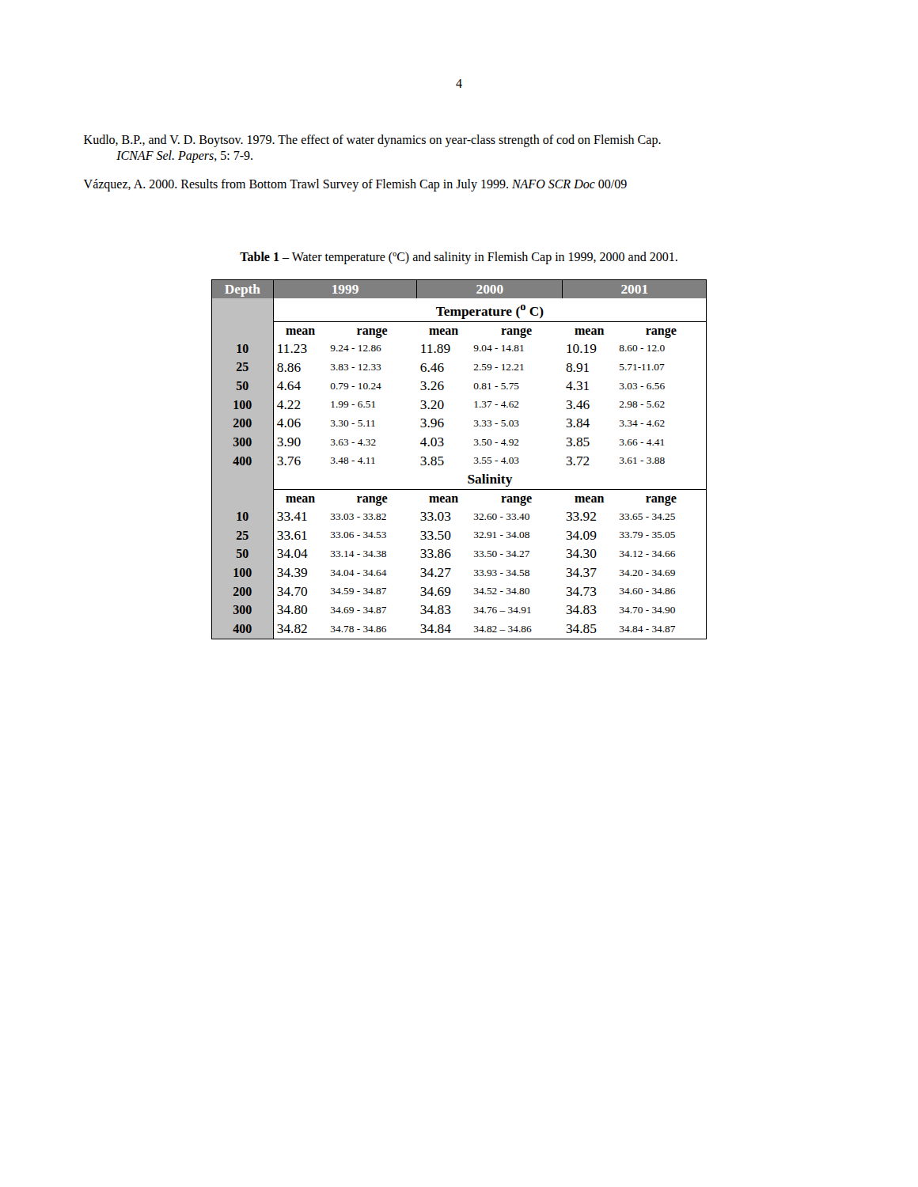4
Kudlo, B.P., and V. D. Boytsov. 1979. The effect of water dynamics on year-class strength of cod on Flemish Cap.
ICNAF Sel. Papers, 5: 7-9.
Vázquez, A. 2000. Results from Bottom Trawl Survey of Flemish Cap in July 1999. NAFO SCR Doc 00/09
Table 1 – Water temperature (ºC) and salinity in Flemish Cap in 1999, 2000 and 2001.
| Depth | 1999 | 2000 | 2001 |
| | Temperature ( o C) |
| | mean | range | mean | range | mean | range |
| 10 | 11.23 | 9.24 - 12.86 | 11.89 | 9.04 - 14.81 | 10.19 | 8.60 - 12.0 |
| 25 | 8.86 | 3.83 - 12.33 | 6.46 | 2.59 - 12.21 | 8.91 | 5.71-11.07 |
| 50 | 4.64 | 0.79 - 10.24 | 3.26 | 0.81 - 5.75 | 4.31 | 3.03 - 6.56 |
| 100 | 4.22 | 1.99 - 6.51 | 3.20 | 1.37 - 4.62 | 3.46 | 2.98 - 5.62 |
| 200 | 4.06 | 3.30 - 5.11 | 3.96 | 3.33 - 5.03 | 3.84 | 3.34 - 4.62 |
| 300 | 3.90 | 3.63 - 4.32 | 4.03 | 3.50 - 4.92 | 3.85 | 3.66 - 4.41 |
| 400 | 3.76 | 3.48 - 4.11 | 3.85 | 3.55 - 4.03 | 3.72 | 3.61 - 3.88 |
| | Salinity |
| | mean | range | mean | range | mean | range |
| 10 | 33.41 | 33.03 - 33.82 | 33.03 | 32.60 - 33.40 | 33.92 | 33.65 - 34.25 |
| 25 | 33.61 | 33.06 - 34.53 | 33.50 | 32.91 - 34.08 | 34.09 | 33.79 - 35.05 |
| 50 | 34.04 | 33.14 - 34.38 | 33.86 | 33.50 - 34.27 | 34.30 | 34.12 - 34.66 |
| 100 | 34.39 | 34.04 - 34.64 | 34.27 | 33.93 - 34.58 | 34.37 | 34.20 - 34.69 |
| 200 | 34.70 | 34.59 - 34.87 | 34.69 | 34.52 - 34.80 | 34.73 | 34.60 - 34.86 |
| 300 | 34.80 | 34.69 - 34.87 | 34.83 | 34.76 – 34.91 | 34.83 | 34.70 - 34.90 |
| 400 | 34.82 | 34.78 - 34.86 | 34.84 | 34.82 – 34.86 | 34.85 | 34.84 - 34.87 |